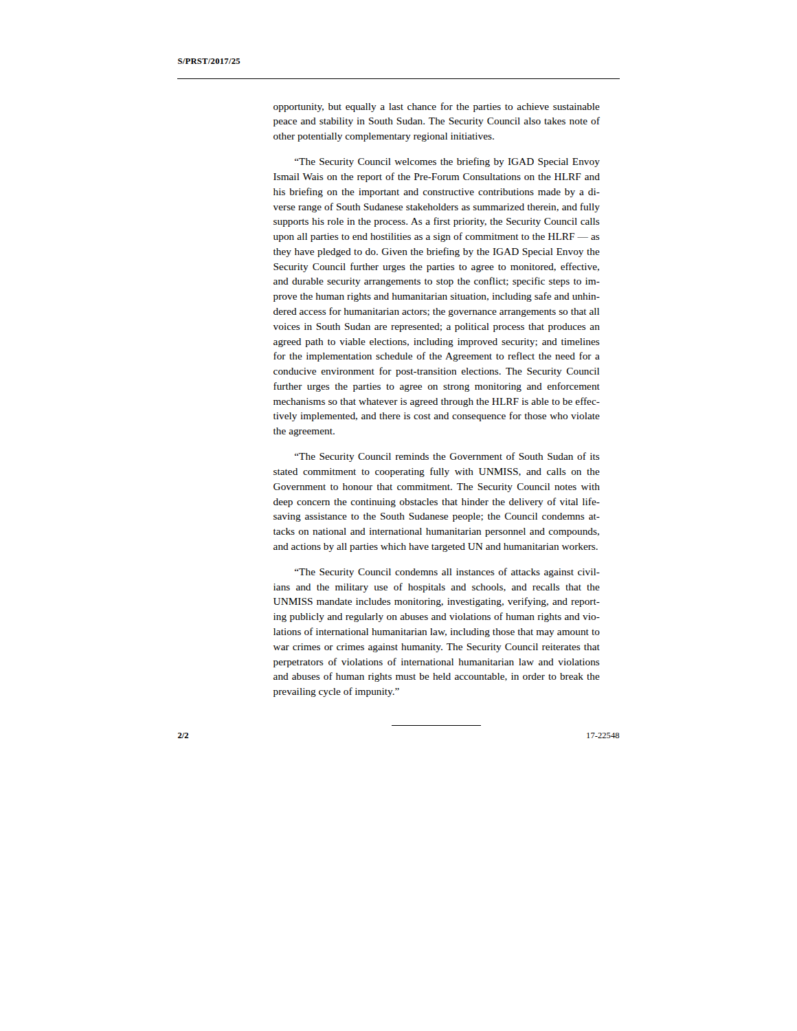S/PRST/2017/25
opportunity, but equally a last chance for the parties to achieve sustainable peace and stability in South Sudan. The Security Council also takes note of other potentially complementary regional initiatives.
“The Security Council welcomes the briefing by IGAD Special Envoy Ismail Wais on the report of the Pre-Forum Consultations on the HLRF and his briefing on the important and constructive contributions made by a diverse range of South Sudanese stakeholders as summarized therein, and fully supports his role in the process. As a first priority, the Security Council calls upon all parties to end hostilities as a sign of commitment to the HLRF — as they have pledged to do. Given the briefing by the IGAD Special Envoy the Security Council further urges the parties to agree to monitored, effective, and durable security arrangements to stop the conflict; specific steps to improve the human rights and humanitarian situation, including safe and unhindered access for humanitarian actors; the governance arrangements so that all voices in South Sudan are represented; a political process that produces an agreed path to viable elections, including improved security; and timelines for the implementation schedule of the Agreement to reflect the need for a conducive environment for post-transition elections. The Security Council further urges the parties to agree on strong monitoring and enforcement mechanisms so that whatever is agreed through the HLRF is able to be effectively implemented, and there is cost and consequence for those who violate the agreement.
“The Security Council reminds the Government of South Sudan of its stated commitment to cooperating fully with UNMISS, and calls on the Government to honour that commitment. The Security Council notes with deep concern the continuing obstacles that hinder the delivery of vital lifesaving assistance to the South Sudanese people; the Council condemns attacks on national and international humanitarian personnel and compounds, and actions by all parties which have targeted UN and humanitarian workers.
“The Security Council condemns all instances of attacks against civilians and the military use of hospitals and schools, and recalls that the UNMISS mandate includes monitoring, investigating, verifying, and reporting publicly and regularly on abuses and violations of human rights and violations of international humanitarian law, including those that may amount to war crimes or crimes against humanity. The Security Council reiterates that perpetrators of violations of international humanitarian law and violations and abuses of human rights must be held accountable, in order to break the prevailing cycle of impunity.”
2/2 17-22548